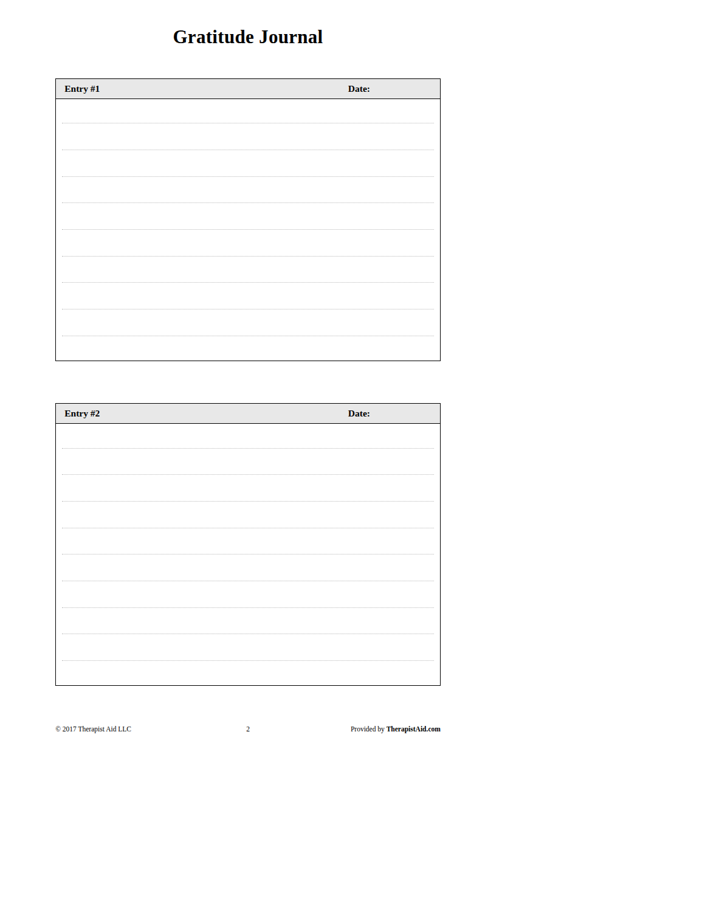Gratitude Journal
Entry #1 Date:
Entry #2 Date:
© 2017 Therapist Aid LLC
2
Provided by TherapistAid.com